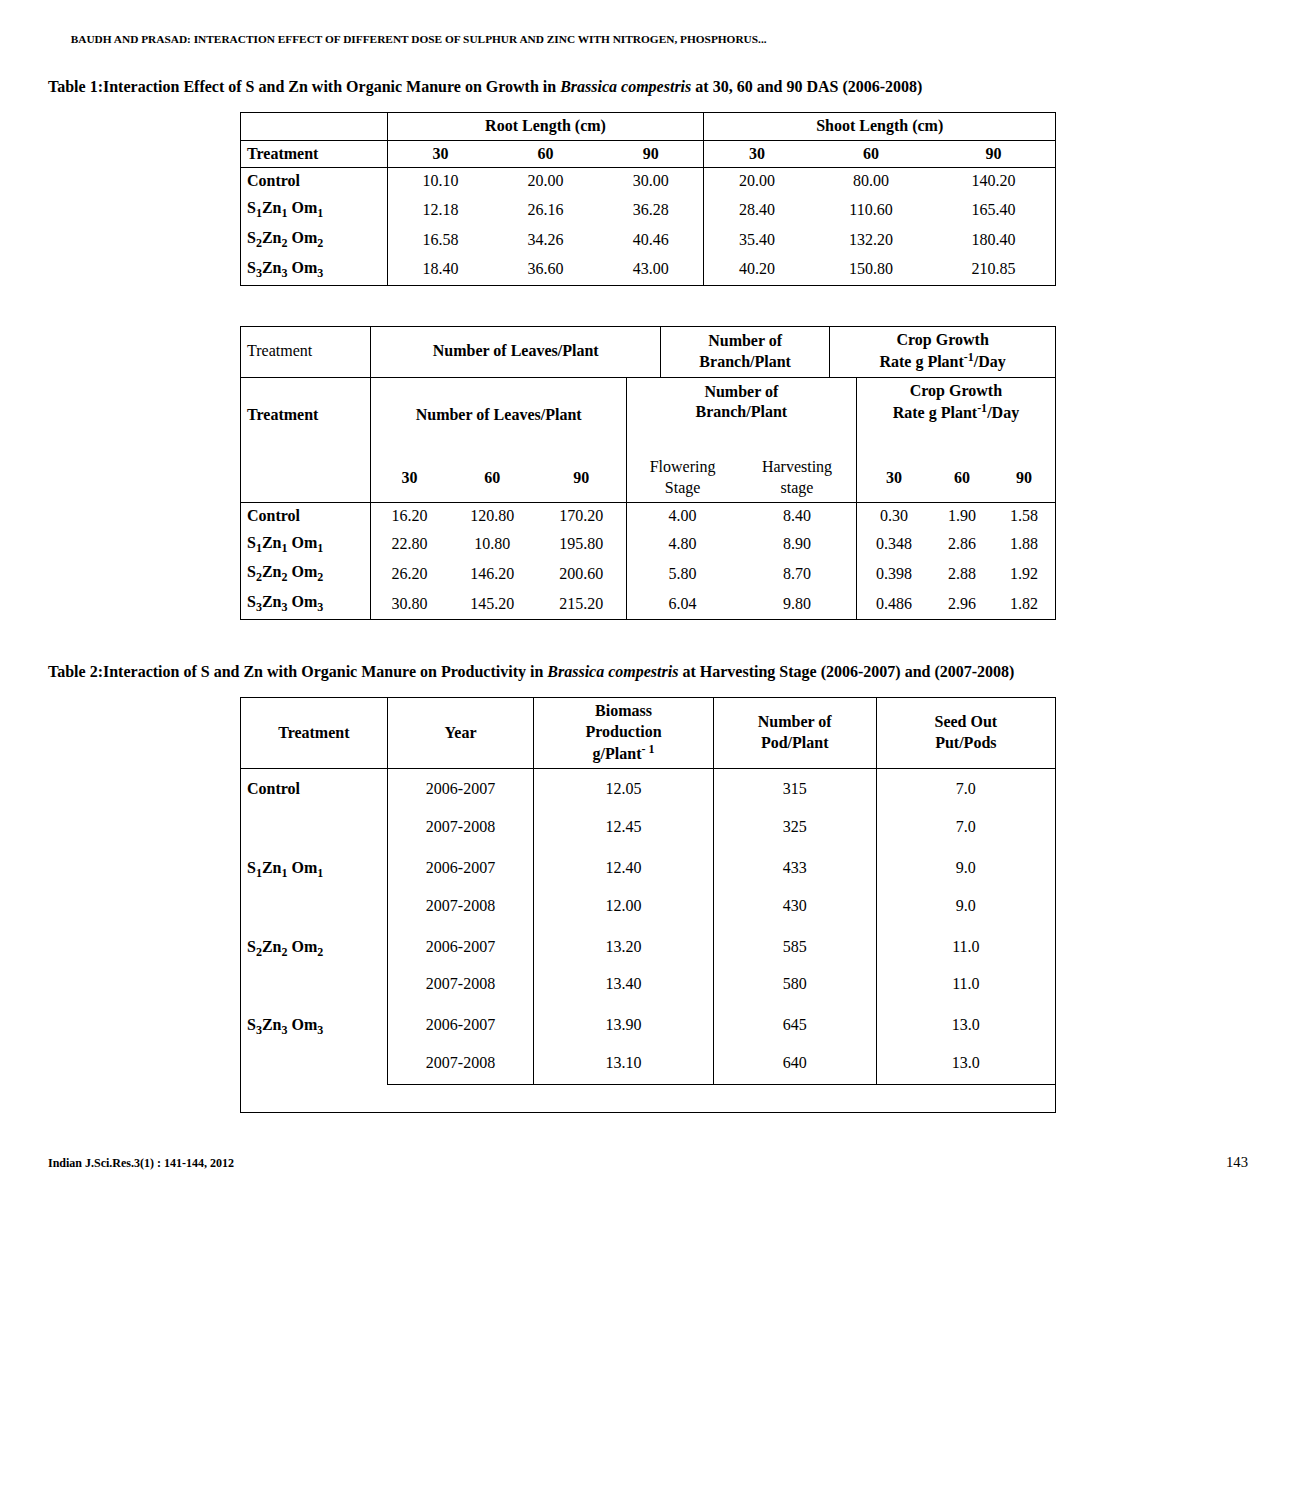BAUDH AND PRASAD: INTERACTION EFFECT OF DIFFERENT DOSE OF SULPHUR AND ZINC WITH NITROGEN, PHOSPHORUS...
Table 1:Interaction Effect of S and Zn with Organic Manure on Growth in Brassica compestris at 30, 60 and 90 DAS (2006-2008)
| | Root Length (cm) | Shoot Length (cm) |
| Treatment | 30 | 60 | 90 | 30 | 60 | 90 |
| Control | 10.10 | 20.00 | 30.00 | 20.00 | 80.00 | 140.20 |
| S 1 Zn 1 Om 1 | 12.18 | 26.16 | 36.28 | 28.40 | 110.60 | 165.40 |
| S 2 Zn 2 Om 2 | 16.58 | 34.26 | 40.46 | 35.40 | 132.20 | 180.40 |
| S 3 Zn 3 Om 3 | 18.40 | 36.60 | 43.00 | 40.20 | 150.80 | 210.85 |
| Treatment | Number of Leaves/Plant | Number of Branch/Plant | Crop Growth Rate g Plant -1 /Day |
| Treatment | Number of Leaves/Plant | Number of Branch/Plant | Crop Growth Rate g Plant -1 /Day |
| | 30 | 60 | 90 | Flowering Stage | Harvesting stage | 30 | 60 | 90 |
| Control | 16.20 | 120.80 | 170.20 | 4.00 | 8.40 | 0.30 | 1.90 | 1.58 |
| S 1 Zn 1 Om 1 | 22.80 | 10.80 | 195.80 | 4.80 | 8.90 | 0.348 | 2.86 | 1.88 |
| S 2 Zn 2 Om 2 | 26.20 | 146.20 | 200.60 | 5.80 | 8.70 | 0.398 | 2.88 | 1.92 |
| S 3 Zn 3 Om 3 | 30.80 | 145.20 | 215.20 | 6.04 | 9.80 | 0.486 | 2.96 | 1.82 |
Table 2:Interaction of S and Zn with Organic Manure on Productivity in Brassica compestris at Harvesting Stage (2006-2007) and (2007-2008)
| Treatment | Year | Biomass Production g/Plant - 1 | Number of Pod/Plant | Seed Out Put/Pods |
| Control | 2006-2007 | 12.05 | 315 | 7.0 |
| 2007-2008 | 12.45 | 325 | 7.0 |
| S 1 Zn 1 Om 1 | 2006-2007 | 12.40 | 433 | 9.0 |
| 2007-2008 | 12.00 | 430 | 9.0 |
| S 2 Zn 2 Om 2 | 2006-2007 | 13.20 | 585 | 11.0 |
| 2007-2008 | 13.40 | 580 | 11.0 |
| S 3 Zn 3 Om 3 | 2006-2007 | 13.90 | 645 | 13.0 |
| 2007-2008 | 13.10 | 640 | 13.0 |
Indian J.Sci.Res.3(1) : 141-144, 2012 143